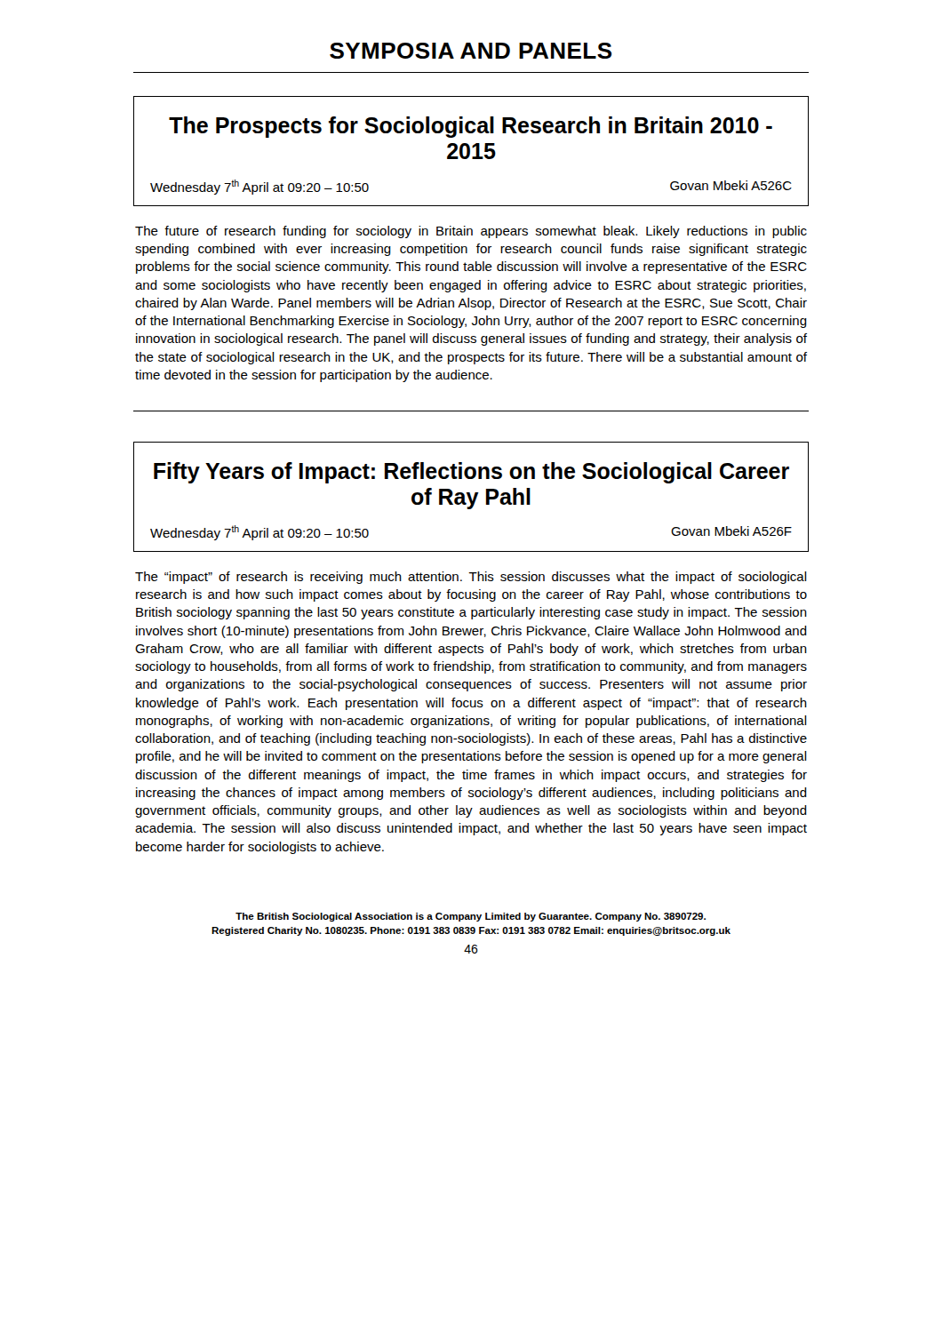SYMPOSIA AND PANELS
The Prospects for Sociological Research in Britain 2010 - 2015
Wednesday 7th April at 09:20 – 10:50 Govan Mbeki A526C
The future of research funding for sociology in Britain appears somewhat bleak. Likely reductions in public spending combined with ever increasing competition for research council funds raise significant strategic problems for the social science community. This round table discussion will involve a representative of the ESRC and some sociologists who have recently been engaged in offering advice to ESRC about strategic priorities, chaired by Alan Warde. Panel members will be Adrian Alsop, Director of Research at the ESRC, Sue Scott, Chair of the International Benchmarking Exercise in Sociology, John Urry, author of the 2007 report to ESRC concerning innovation in sociological research. The panel will discuss general issues of funding and strategy, their analysis of the state of sociological research in the UK, and the prospects for its future. There will be a substantial amount of time devoted in the session for participation by the audience.
Fifty Years of Impact: Reflections on the Sociological Career of Ray Pahl
Wednesday 7th April at 09:20 – 10:50 Govan Mbeki A526F
The “impact” of research is receiving much attention. This session discusses what the impact of sociological research is and how such impact comes about by focusing on the career of Ray Pahl, whose contributions to British sociology spanning the last 50 years constitute a particularly interesting case study in impact. The session involves short (10-minute) presentations from John Brewer, Chris Pickvance, Claire Wallace John Holmwood and Graham Crow, who are all familiar with different aspects of Pahl’s body of work, which stretches from urban sociology to households, from all forms of work to friendship, from stratification to community, and from managers and organizations to the social-psychological consequences of success. Presenters will not assume prior knowledge of Pahl’s work. Each presentation will focus on a different aspect of “impact”: that of research monographs, of working with non-academic organizations, of writing for popular publications, of international collaboration, and of teaching (including teaching non-sociologists). In each of these areas, Pahl has a distinctive profile, and he will be invited to comment on the presentations before the session is opened up for a more general discussion of the different meanings of impact, the time frames in which impact occurs, and strategies for increasing the chances of impact among members of sociology’s different audiences, including politicians and government officials, community groups, and other lay audiences as well as sociologists within and beyond academia. The session will also discuss unintended impact, and whether the last 50 years have seen impact become harder for sociologists to achieve.
The British Sociological Association is a Company Limited by Guarantee. Company No. 3890729.
Registered Charity No. 1080235. Phone: 0191 383 0839 Fax: 0191 383 0782 Email: enquiries@britsoc.org.uk
46